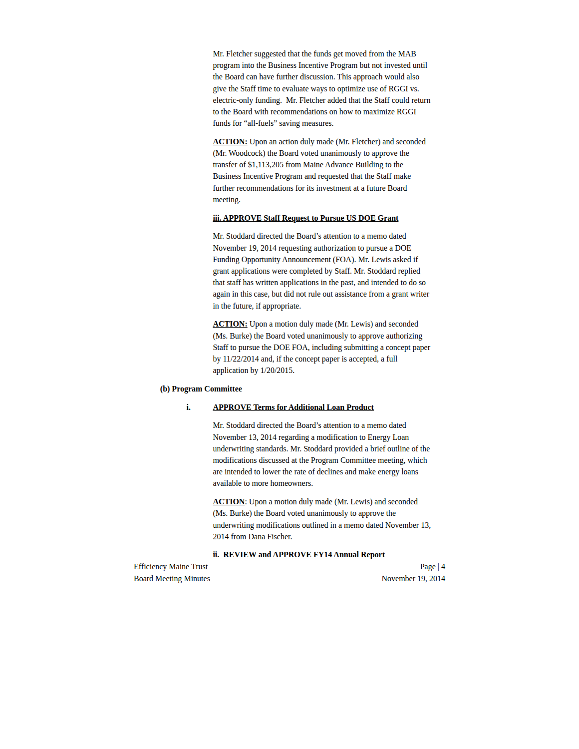Mr. Fletcher suggested that the funds get moved from the MAB program into the Business Incentive Program but not invested until the Board can have further discussion. This approach would also give the Staff time to evaluate ways to optimize use of RGGI vs. electric-only funding. Mr. Fletcher added that the Staff could return to the Board with recommendations on how to maximize RGGI funds for “all-fuels” saving measures.
ACTION: Upon an action duly made (Mr. Fletcher) and seconded (Mr. Woodcock) the Board voted unanimously to approve the transfer of $1,113,205 from Maine Advance Building to the Business Incentive Program and requested that the Staff make further recommendations for its investment at a future Board meeting.
iii. APPROVE Staff Request to Pursue US DOE Grant
Mr. Stoddard directed the Board’s attention to a memo dated November 19, 2014 requesting authorization to pursue a DOE Funding Opportunity Announcement (FOA). Mr. Lewis asked if grant applications were completed by Staff. Mr. Stoddard replied that staff has written applications in the past, and intended to do so again in this case, but did not rule out assistance from a grant writer in the future, if appropriate.
ACTION: Upon a motion duly made (Mr. Lewis) and seconded (Ms. Burke) the Board voted unanimously to approve authorizing Staff to pursue the DOE FOA, including submitting a concept paper by 11/22/2014 and, if the concept paper is accepted, a full application by 1/20/2015.
(b) Program Committee
i.
APPROVE Terms for Additional Loan Product
Mr. Stoddard directed the Board’s attention to a memo dated November 13, 2014 regarding a modification to Energy Loan underwriting standards. Mr. Stoddard provided a brief outline of the modifications discussed at the Program Committee meeting, which are intended to lower the rate of declines and make energy loans available to more homeowners.
ACTION: Upon a motion duly made (Mr. Lewis) and seconded (Ms. Burke) the Board voted unanimously to approve the underwriting modifications outlined in a memo dated November 13, 2014 from Dana Fischer.
ii. REVIEW and APPROVE FY14 Annual Report
| Efficiency Maine Trust | Page / 4 |
| Board Meeting Minutes | November 19, 2014 |